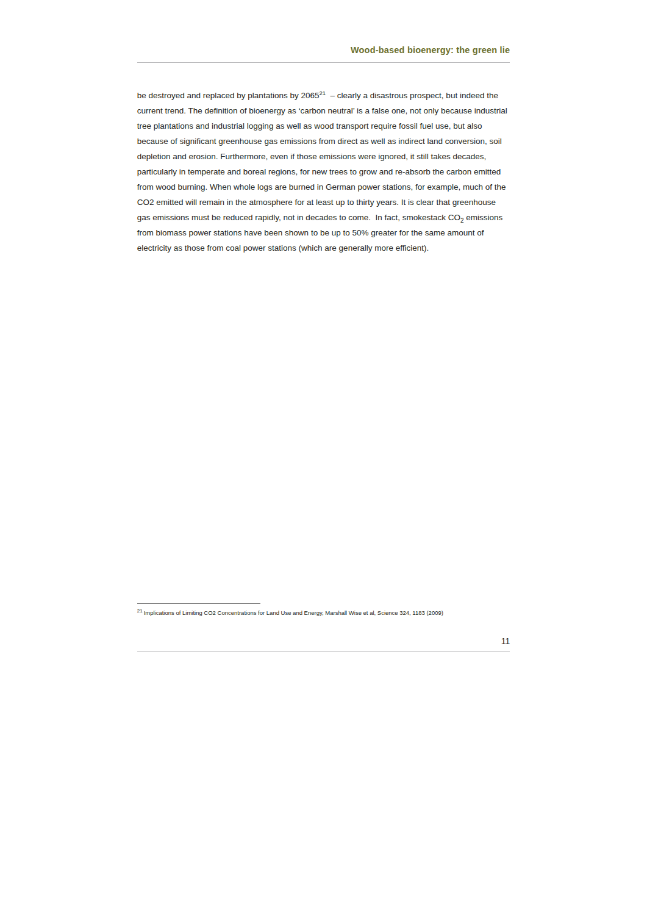Wood-based bioenergy: the green lie
be destroyed and replaced by plantations by 206521 – clearly a disastrous prospect, but indeed the current trend. The definition of bioenergy as ‘carbon neutral’ is a false one, not only because industrial tree plantations and industrial logging as well as wood transport require fossil fuel use, but also because of significant greenhouse gas emissions from direct as well as indirect land conversion, soil depletion and erosion. Furthermore, even if those emissions were ignored, it still takes decades, particularly in temperate and boreal regions, for new trees to grow and re-absorb the carbon emitted from wood burning. When whole logs are burned in German power stations, for example, much of the CO2 emitted will remain in the atmosphere for at least up to thirty years. It is clear that greenhouse gas emissions must be reduced rapidly, not in decades to come. In fact, smokestack CO2 emissions from biomass power stations have been shown to be up to 50% greater for the same amount of electricity as those from coal power stations (which are generally more efficient).
21Implications of Limiting CO2 Concentrations for Land Use and Energy, Marshall Wise et al, Science 324, 1183 (2009)
11